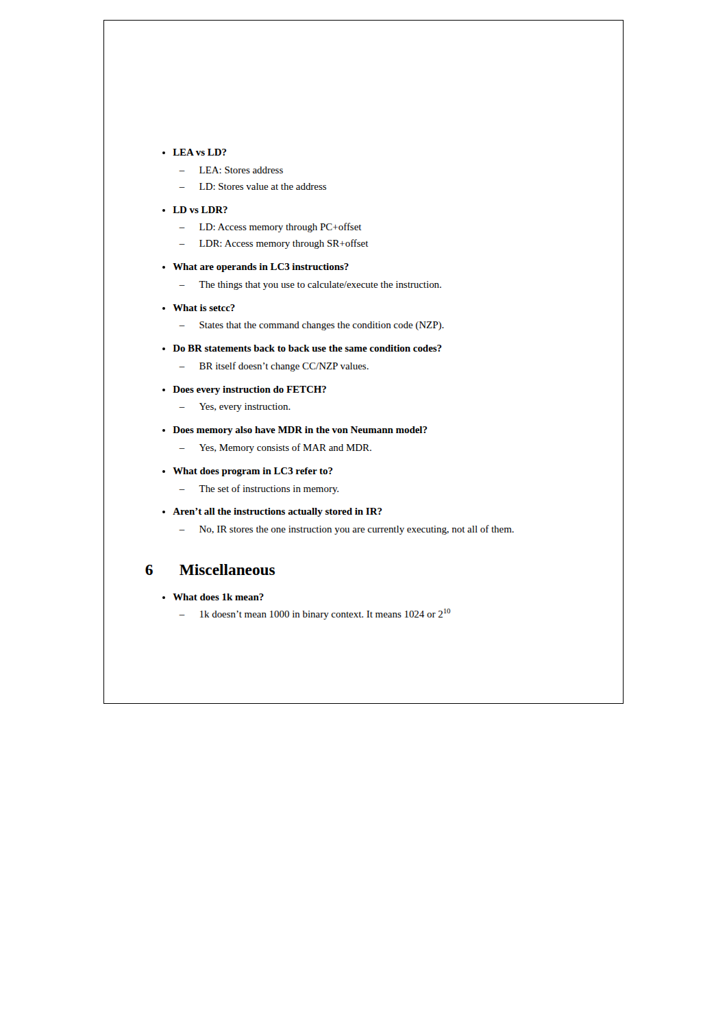LEA vs LD?
LEA: Stores address
LD: Stores value at the address
LD vs LDR?
LD: Access memory through PC+offset
LDR: Access memory through SR+offset
What are operands in LC3 instructions?
The things that you use to calculate/execute the instruction.
What is setcc?
States that the command changes the condition code (NZP).
Do BR statements back to back use the same condition codes?
BR itself doesn’t change CC/NZP values.
Does every instruction do FETCH?
Yes, every instruction.
Does memory also have MDR in the von Neumann model?
Yes, Memory consists of MAR and MDR.
What does program in LC3 refer to?
The set of instructions in memory.
Aren’t all the instructions actually stored in IR?
No, IR stores the one instruction you are currently executing, not all of them.
6 Miscellaneous
What does 1k mean?
1k doesn’t mean 1000 in binary context. It means 1024 or 210